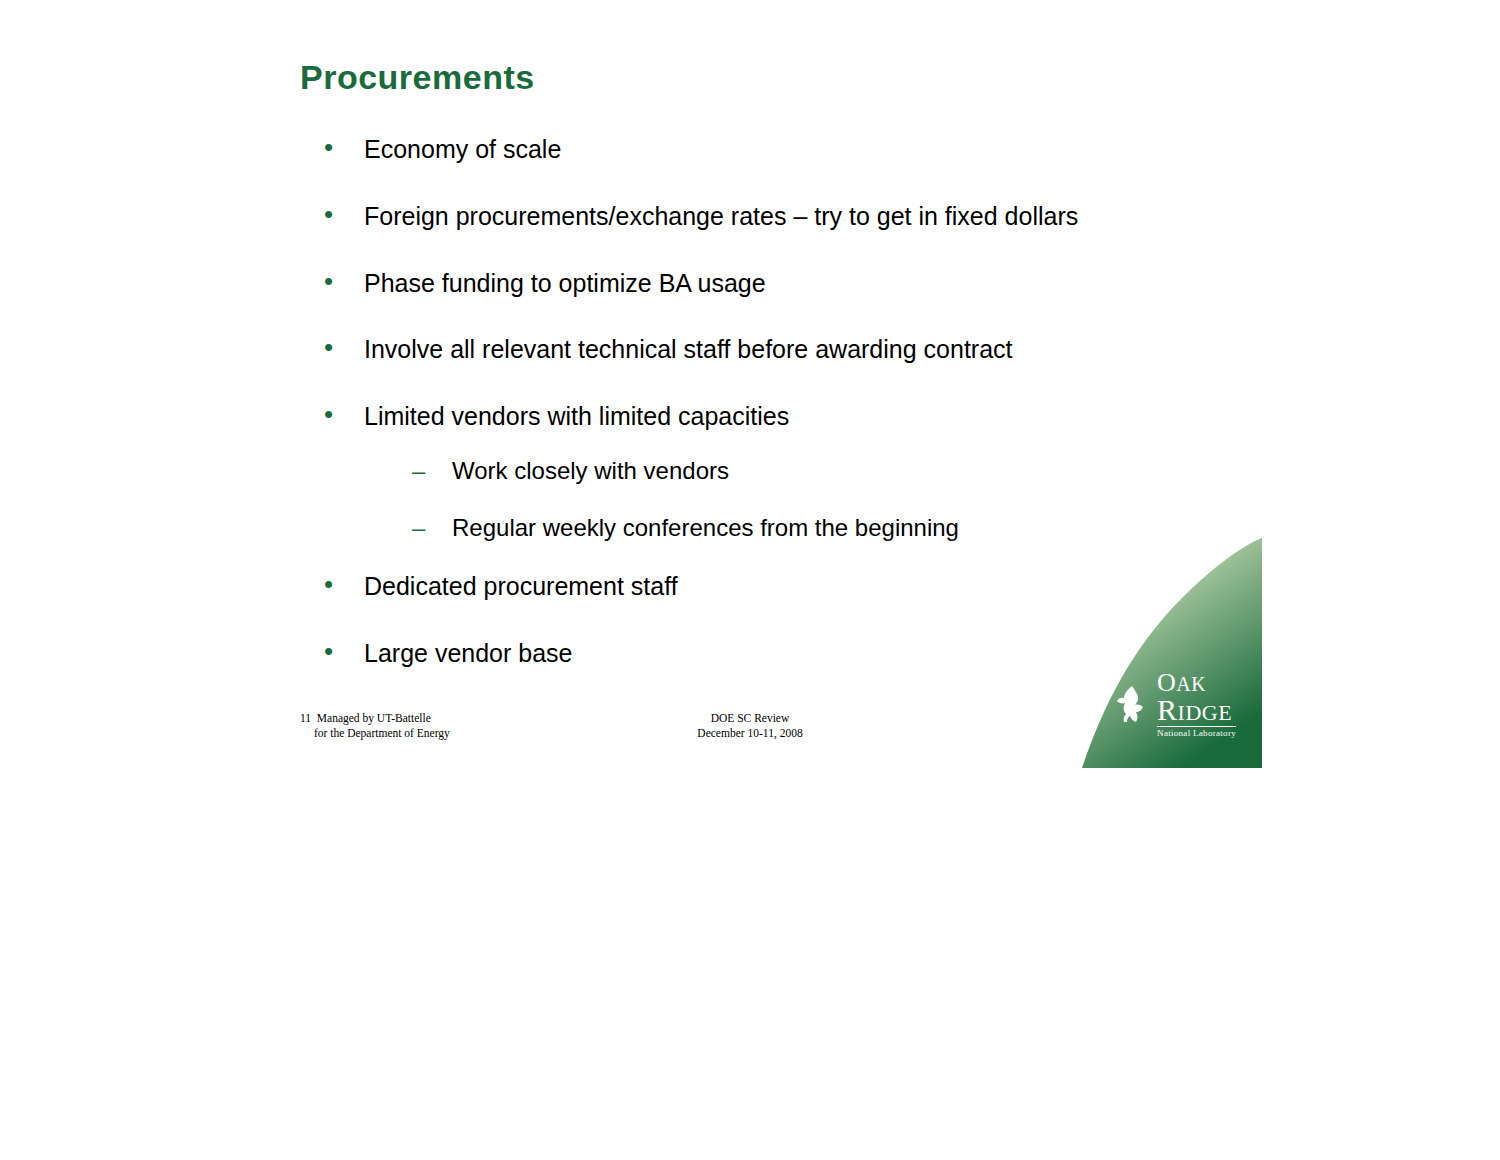Procurements
Economy of scale
Foreign procurements/exchange rates – try to get in fixed dollars
Phase funding to optimize BA usage
Involve all relevant technical staff before awarding contract
Limited vendors with limited capacities
Work closely with vendors
Regular weekly conferences from the beginning
Dedicated procurement staff
Large vendor base
11 Managed by UT-Battelle for the Department of Energy
DOE SC Review
December 10-11, 2008
OAK
RIDGE
National Laboratory